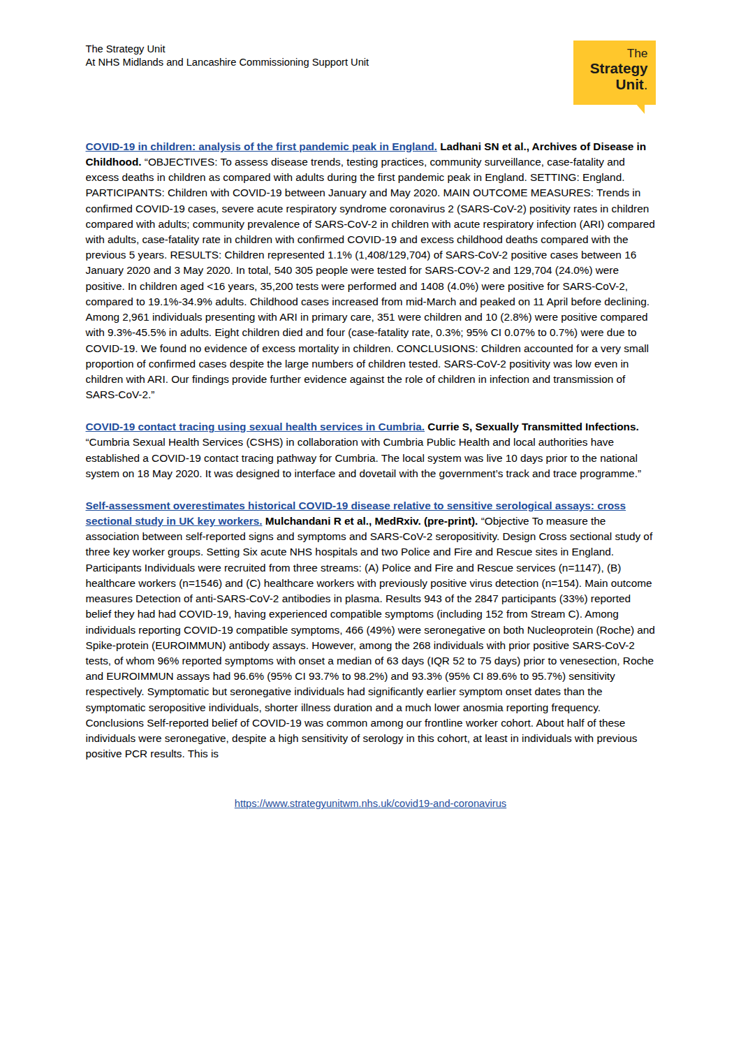The Strategy Unit
At NHS Midlands and Lancashire Commissioning Support Unit
The Strategy
Unit.
COVID-19 in children: analysis of the first pandemic peak in England. Ladhani SN et al., Archives of Disease in Childhood. “OBJECTIVES: To assess disease trends, testing practices, community surveillance, case-fatality and excess deaths in children as compared with adults during the first pandemic peak in England. SETTING: England. PARTICIPANTS: Children with COVID-19 between January and May 2020. MAIN OUTCOME MEASURES: Trends in confirmed COVID-19 cases, severe acute respiratory syndrome coronavirus 2 (SARS-CoV-2) positivity rates in children compared with adults; community prevalence of SARS-CoV-2 in children with acute respiratory infection (ARI) compared with adults, case-fatality rate in children with confirmed COVID-19 and excess childhood deaths compared with the previous 5 years. RESULTS: Children represented 1.1% (1,408/129,704) of SARS-CoV-2 positive cases between 16 January 2020 and 3 May 2020. In total, 540 305 people were tested for SARS-COV-2 and 129,704 (24.0%) were positive. In children aged <16 years, 35,200 tests were performed and 1408 (4.0%) were positive for SARS-CoV-2, compared to 19.1%-34.9% adults. Childhood cases increased from mid-March and peaked on 11 April before declining. Among 2,961 individuals presenting with ARI in primary care, 351 were children and 10 (2.8%) were positive compared with 9.3%-45.5% in adults. Eight children died and four (case-fatality rate, 0.3%; 95% CI 0.07% to 0.7%) were due to COVID-19. We found no evidence of excess mortality in children. CONCLUSIONS: Children accounted for a very small proportion of confirmed cases despite the large numbers of children tested. SARS-CoV-2 positivity was low even in children with ARI. Our findings provide further evidence against the role of children in infection and transmission of SARS-CoV-2.”
COVID-19 contact tracing using sexual health services in Cumbria. Currie S, Sexually Transmitted Infections. “Cumbria Sexual Health Services (CSHS) in collaboration with Cumbria Public Health and local authorities have established a COVID-19 contact tracing pathway for Cumbria. The local system was live 10 days prior to the national system on 18 May 2020. It was designed to interface and dovetail with the government’s track and trace programme.”
Self-assessment overestimates historical COVID-19 disease relative to sensitive serological assays: cross sectional study in UK key workers. Mulchandani R et al., MedRxiv. (pre-print). “Objective To measure the association between self-reported signs and symptoms and SARS-CoV-2 seropositivity. Design Cross sectional study of three key worker groups. Setting Six acute NHS hospitals and two Police and Fire and Rescue sites in England. Participants Individuals were recruited from three streams: (A) Police and Fire and Rescue services (n=1147), (B) healthcare workers (n=1546) and (C) healthcare workers with previously positive virus detection (n=154). Main outcome measures Detection of anti-SARS-CoV-2 antibodies in plasma. Results 943 of the 2847 participants (33%) reported belief they had had COVID-19, having experienced compatible symptoms (including 152 from Stream C). Among individuals reporting COVID-19 compatible symptoms, 466 (49%) were seronegative on both Nucleoprotein (Roche) and Spike-protein (EUROIMMUN) antibody assays. However, among the 268 individuals with prior positive SARS-CoV-2 tests, of whom 96% reported symptoms with onset a median of 63 days (IQR 52 to 75 days) prior to venesection, Roche and EUROIMMUN assays had 96.6% (95% CI 93.7% to 98.2%) and 93.3% (95% CI 89.6% to 95.7%) sensitivity respectively. Symptomatic but seronegative individuals had significantly earlier symptom onset dates than the symptomatic seropositive individuals, shorter illness duration and a much lower anosmia reporting frequency. Conclusions Self-reported belief of COVID-19 was common among our frontline worker cohort. About half of these individuals were seronegative, despite a high sensitivity of serology in this cohort, at least in individuals with previous positive PCR results. This is
https://www.strategyunitwm.nhs.uk/covid19-and-coronavirus